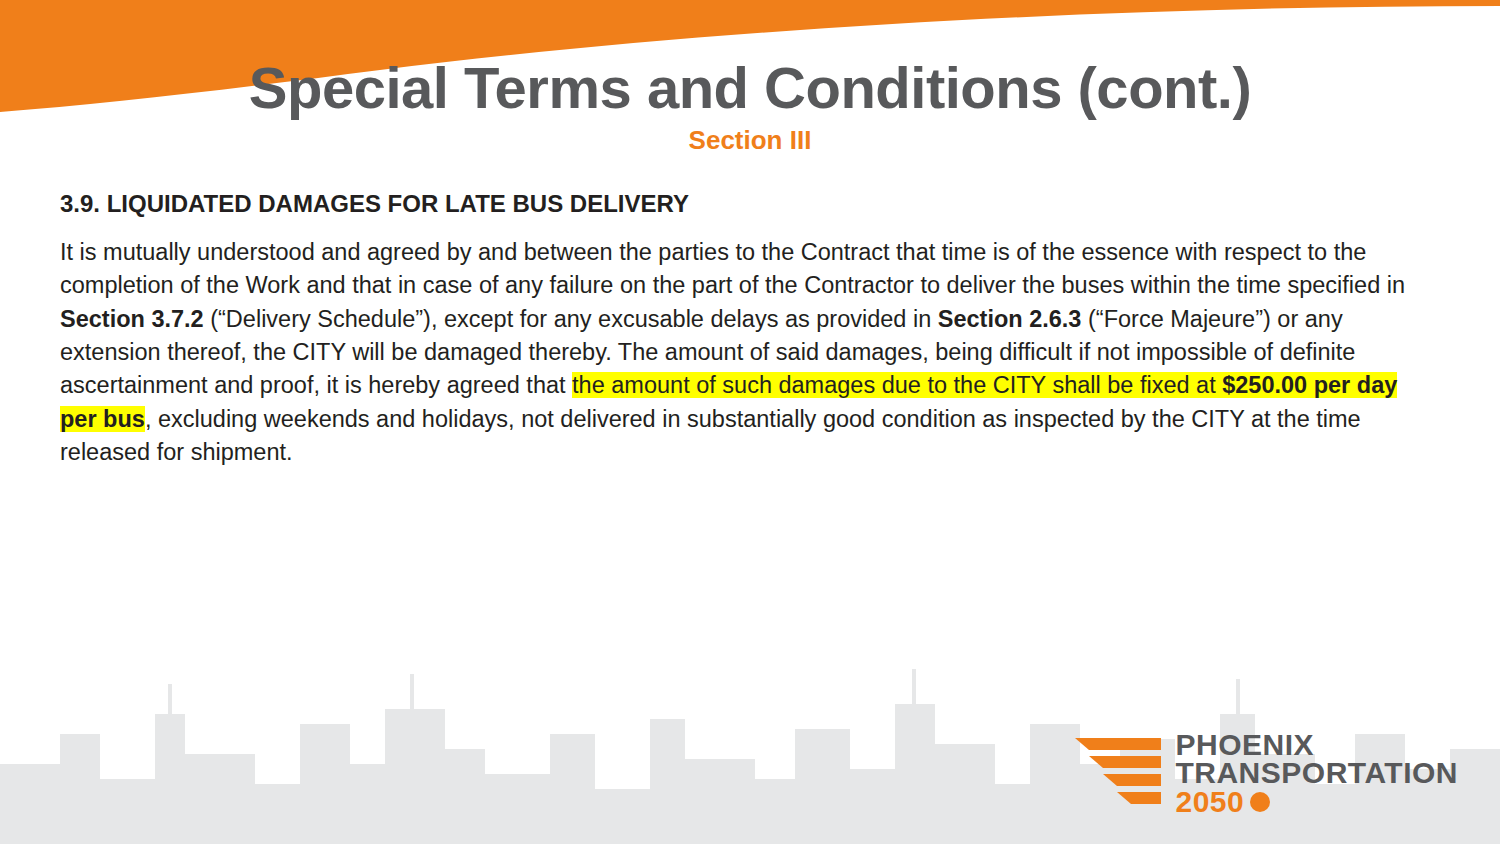Special Terms and Conditions (cont.)
Section III
3.9. LIQUIDATED DAMAGES FOR LATE BUS DELIVERY
It is mutually understood and agreed by and between the parties to the Contract that time is of the essence with respect to the completion of the Work and that in case of any failure on the part of the Contractor to deliver the buses within the time specified in Section 3.7.2 (“Delivery Schedule”), except for any excusable delays as provided in Section 2.6.3 (“Force Majeure”) or any extension thereof, the CITY will be damaged thereby. The amount of said damages, being difficult if not impossible of definite ascertainment and proof, it is hereby agreed that the amount of such damages due to the CITY shall be fixed at $250.00 per day per bus, excluding weekends and holidays, not delivered in substantially good condition as inspected by the CITY at the time released for shipment.
PHOENIX TRANSPORTATION 2050